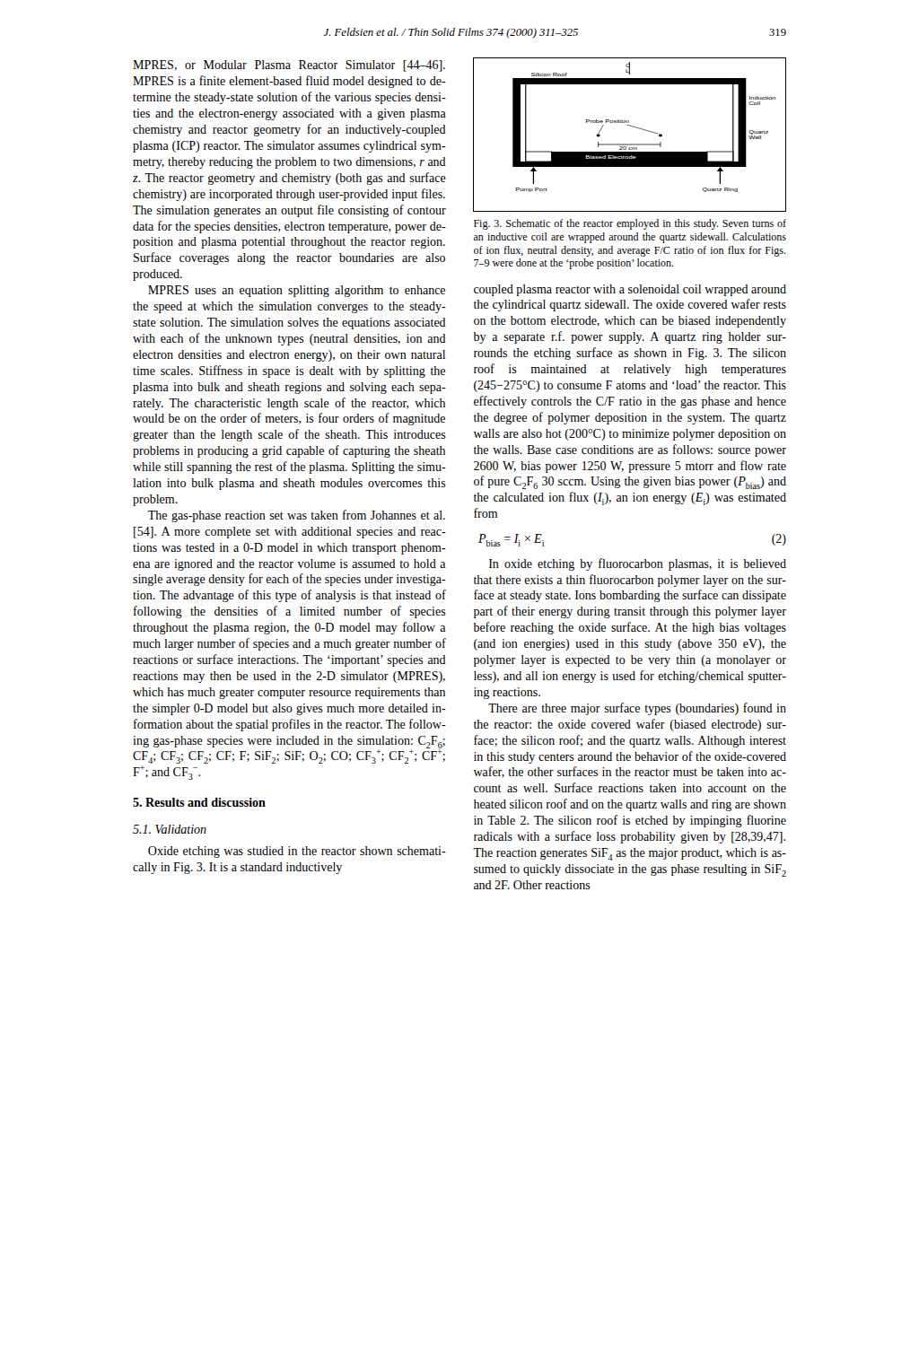J. Feldsien et al. / Thin Solid Films 374 (2000) 311–325
319
MPRES, or Modular Plasma Reactor Simulator [44–46]. MPRES is a finite element-based fluid model designed to determine the steady-state solution of the various species densities and the electron-energy associated with a given plasma chemistry and reactor geometry for an inductively-coupled plasma (ICP) reactor. The simulator assumes cylindrical symmetry, thereby reducing the problem to two dimensions, r and z. The reactor geometry and chemistry (both gas and surface chemistry) are incorporated through user-provided input files. The simulation generates an output file consisting of contour data for the species densities, electron temperature, power deposition and plasma potential throughout the reactor region. Surface coverages along the reactor boundaries are also produced.
MPRES uses an equation splitting algorithm to enhance the speed at which the simulation converges to the steady-state solution. The simulation solves the equations associated with each of the unknown types (neutral densities, ion and electron densities and electron energy), on their own natural time scales. Stiffness in space is dealt with by splitting the plasma into bulk and sheath regions and solving each separately. The characteristic length scale of the reactor, which would be on the order of meters, is four orders of magnitude greater than the length scale of the sheath. This introduces problems in producing a grid capable of capturing the sheath while still spanning the rest of the plasma. Splitting the simulation into bulk plasma and sheath modules overcomes this problem.
The gas-phase reaction set was taken from Johannes et al. [54]. A more complete set with additional species and reactions was tested in a 0-D model in which transport phenomena are ignored and the reactor volume is assumed to hold a single average density for each of the species under investigation. The advantage of this type of analysis is that instead of following the densities of a limited number of species throughout the plasma region, the 0-D model may follow a much larger number of species and a much greater number of reactions or surface interactions. The ‘important’ species and reactions may then be used in the 2-D simulator (MPRES), which has much greater computer resource requirements than the simpler 0-D model but also gives much more detailed information about the spatial profiles in the reactor. The following gas-phase species were included in the simulation: C2F6; CF4; CF3; CF2; CF; F; SiF2; SiF; O2; CO; CF3+; CF2+; CF+; F+; and CF3−.
5. Results and discussion
5.1. Validation
Oxide etching was studied in the reactor shown schematically in Fig. 3. It is a standard inductively
C L Silicon Roof Induction Coil Quartz Wall Probe Position Biased Electrode 20 cm Pump Port Quartz Ring
Fig. 3. Schematic of the reactor employed in this study. Seven turns of an inductive coil are wrapped around the quartz sidewall. Calculations of ion flux, neutral density, and average F/C ratio of ion flux for Figs. 7–9 were done at the ‘probe position’ location.
coupled plasma reactor with a solenoidal coil wrapped around the cylindrical quartz sidewall. The oxide covered wafer rests on the bottom electrode, which can be biased independently by a separate r.f. power supply. A quartz ring holder surrounds the etching surface as shown in Fig. 3. The silicon roof is maintained at relatively high temperatures (245−275°C) to consume F atoms and ‘load’ the reactor. This effectively controls the C/F ratio in the gas phase and hence the degree of polymer deposition in the system. The quartz walls are also hot (200°C) to minimize polymer deposition on the walls. Base case conditions are as follows: source power 2600 W, bias power 1250 W, pressure 5 mtorr and flow rate of pure C2F6 30 sccm. Using the given bias power (Pbias) and the calculated ion flux (Ii), an ion energy (Ei) was estimated from
Pbias = Ii × Ei
(2)
In oxide etching by fluorocarbon plasmas, it is believed that there exists a thin fluorocarbon polymer layer on the surface at steady state. Ions bombarding the surface can dissipate part of their energy during transit through this polymer layer before reaching the oxide surface. At the high bias voltages (and ion energies) used in this study (above 350 eV), the polymer layer is expected to be very thin (a monolayer or less), and all ion energy is used for etching/chemical sputtering reactions.
There are three major surface types (boundaries) found in the reactor: the oxide covered wafer (biased electrode) surface; the silicon roof; and the quartz walls. Although interest in this study centers around the behavior of the oxide-covered wafer, the other surfaces in the reactor must be taken into account as well. Surface reactions taken into account on the heated silicon roof and on the quartz walls and ring are shown in Table 2. The silicon roof is etched by impinging fluorine radicals with a surface loss probability given by [28,39,47]. The reaction generates SiF4 as the major product, which is assumed to quickly dissociate in the gas phase resulting in SiF2 and 2F. Other reactions